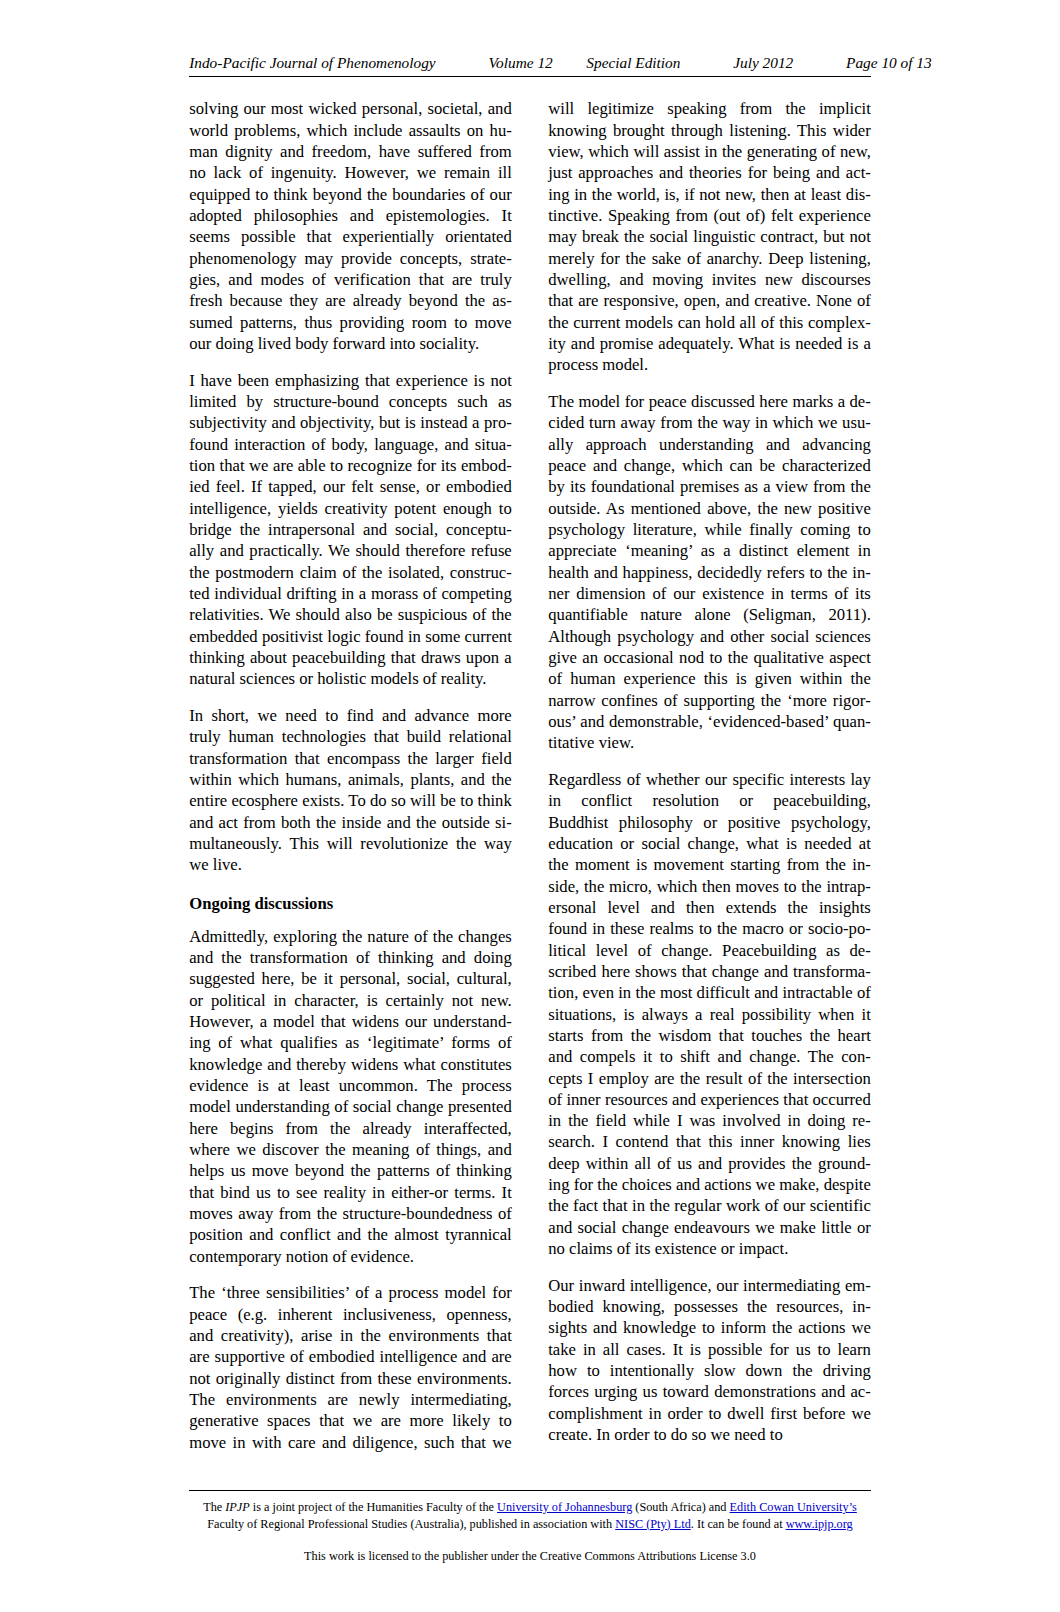Indo-Pacific Journal of Phenomenology Volume 12 Special Edition July 2012 Page 10 of 13
solving our most wicked personal, societal, and world problems, which include assaults on human dignity and freedom, have suffered from no lack of ingenuity. However, we remain ill equipped to think beyond the boundaries of our adopted philosophies and epistemologies. It seems possible that experientially orientated phenomenology may provide concepts, strategies, and modes of verification that are truly fresh because they are already beyond the assumed patterns, thus providing room to move our doing lived body forward into sociality.
I have been emphasizing that experience is not limited by structure-bound concepts such as subjectivity and objectivity, but is instead a profound interaction of body, language, and situation that we are able to recognize for its embodied feel. If tapped, our felt sense, or embodied intelligence, yields creativity potent enough to bridge the intrapersonal and social, conceptually and practically. We should therefore refuse the postmodern claim of the isolated, constructed individual drifting in a morass of competing relativities. We should also be suspicious of the embedded positivist logic found in some current thinking about peacebuilding that draws upon a natural sciences or holistic models of reality.
In short, we need to find and advance more truly human technologies that build relational transformation that encompass the larger field within which humans, animals, plants, and the entire ecosphere exists. To do so will be to think and act from both the inside and the outside simultaneously. This will revolutionize the way we live.
Ongoing discussions
Admittedly, exploring the nature of the changes and the transformation of thinking and doing suggested here, be it personal, social, cultural, or political in character, is certainly not new. However, a model that widens our understanding of what qualifies as ‘legitimate’ forms of knowledge and thereby widens what constitutes evidence is at least uncommon. The process model understanding of social change presented here begins from the already interaffected, where we discover the meaning of things, and helps us move beyond the patterns of thinking that bind us to see reality in either-or terms. It moves away from the structure-boundedness of position and conflict and the almost tyrannical contemporary notion of evidence.
The ‘three sensibilities’ of a process model for peace (e.g. inherent inclusiveness, openness, and creativity), arise in the environments that are supportive of embodied intelligence and are not originally distinct from these environments. The environments are newly intermediating, generative spaces that we are more likely to move in with care and diligence, such that we will legitimize speaking from the implicit knowing brought through listening. This wider view, which will assist in the generating of new, just approaches and theories for being and acting in the world, is, if not new, then at least distinctive. Speaking from (out of) felt experience may break the social linguistic contract, but not merely for the sake of anarchy. Deep listening, dwelling, and moving invites new discourses that are responsive, open, and creative. None of the current models can hold all of this complexity and promise adequately. What is needed is a process model.
The model for peace discussed here marks a decided turn away from the way in which we usually approach understanding and advancing peace and change, which can be characterized by its foundational premises as a view from the outside. As mentioned above, the new positive psychology literature, while finally coming to appreciate ‘meaning’ as a distinct element in health and happiness, decidedly refers to the inner dimension of our existence in terms of its quantifiable nature alone (Seligman, 2011). Although psychology and other social sciences give an occasional nod to the qualitative aspect of human experience this is given within the narrow confines of supporting the ‘more rigorous’ and demonstrable, ‘evidenced-based’ quantitative view.
Regardless of whether our specific interests lay in conflict resolution or peacebuilding, Buddhist philosophy or positive psychology, education or social change, what is needed at the moment is movement starting from the inside, the micro, which then moves to the intrapersonal level and then extends the insights found in these realms to the macro or socio-political level of change. Peacebuilding as described here shows that change and transformation, even in the most difficult and intractable of situations, is always a real possibility when it starts from the wisdom that touches the heart and compels it to shift and change. The concepts I employ are the result of the intersection of inner resources and experiences that occurred in the field while I was involved in doing research. I contend that this inner knowing lies deep within all of us and provides the grounding for the choices and actions we make, despite the fact that in the regular work of our scientific and social change endeavours we make little or no claims of its existence or impact.
Our inward intelligence, our intermediating embodied knowing, possesses the resources, insights and knowledge to inform the actions we take in all cases. It is possible for us to learn how to intentionally slow down the driving forces urging us toward demonstrations and accomplishment in order to dwell first before we create. In order to do so we need to
The IPJP is a joint project of the Humanities Faculty of the University of Johannesburg (South Africa) and Edith Cowan University’s Faculty of Regional Professional Studies (Australia), published in association with NISC (Pty) Ltd. It can be found at www.ipjp.org
This work is licensed to the publisher under the Creative Commons Attributions License 3.0